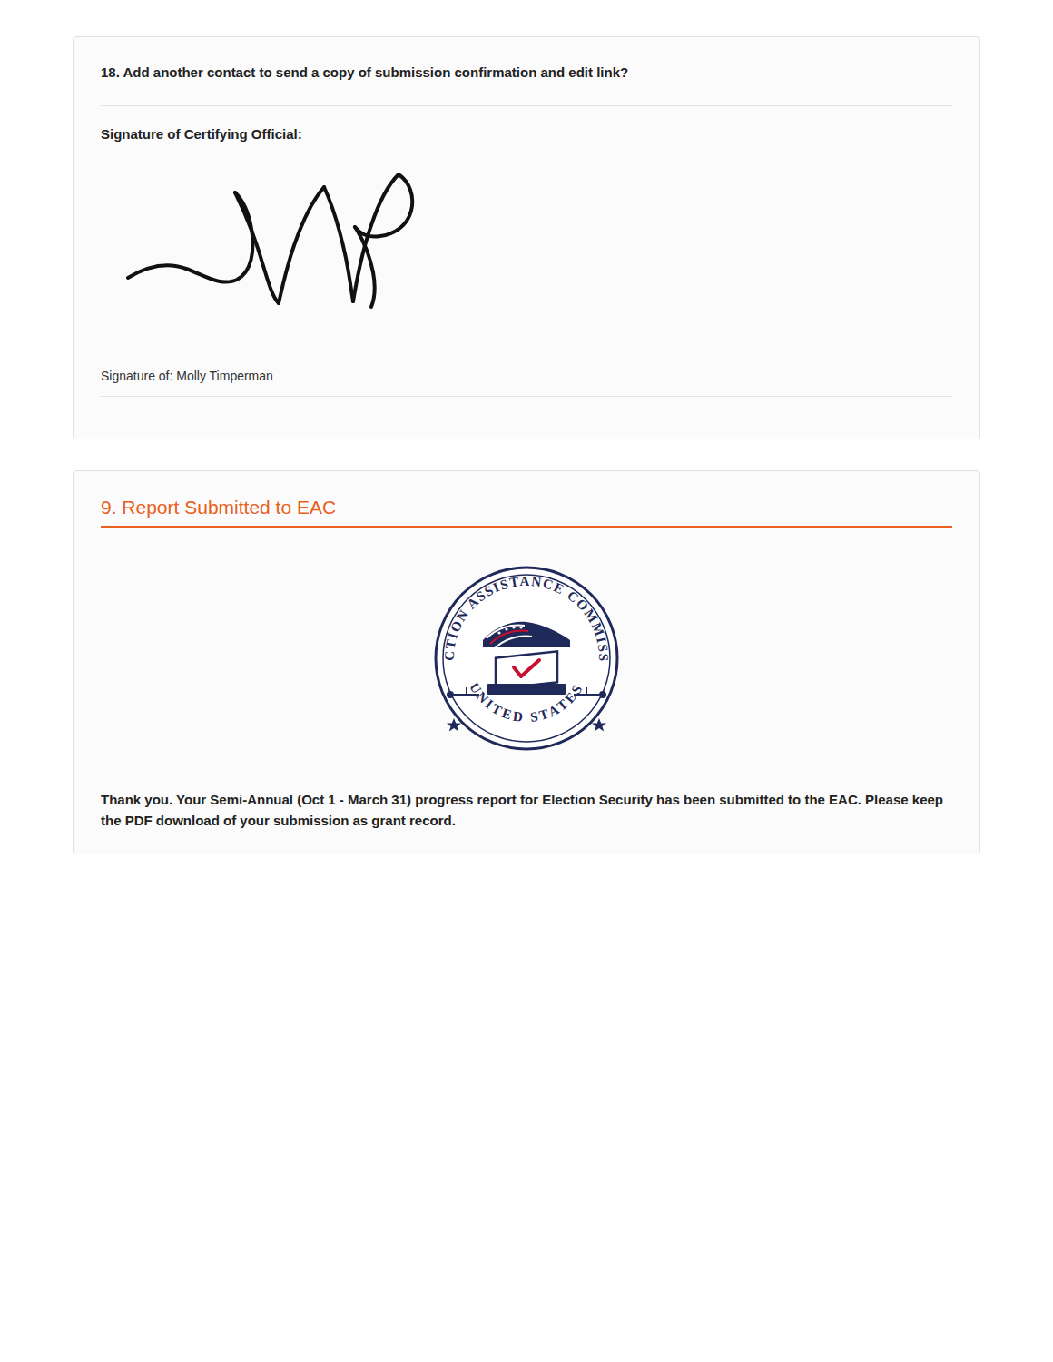18. Add another contact to send a copy of submission confirmation and edit link?
Signature of Certifying Official:
Signature of: Molly Timperman
9. Report Submitted to EAC
ELECTION ASSISTANCE COMMISSION UNITED STATES
Thank you. Your Semi-Annual (Oct 1 - March 31) progress report for Election Security has been submitted to the EAC. Please keep the PDF download of your submission as grant record.